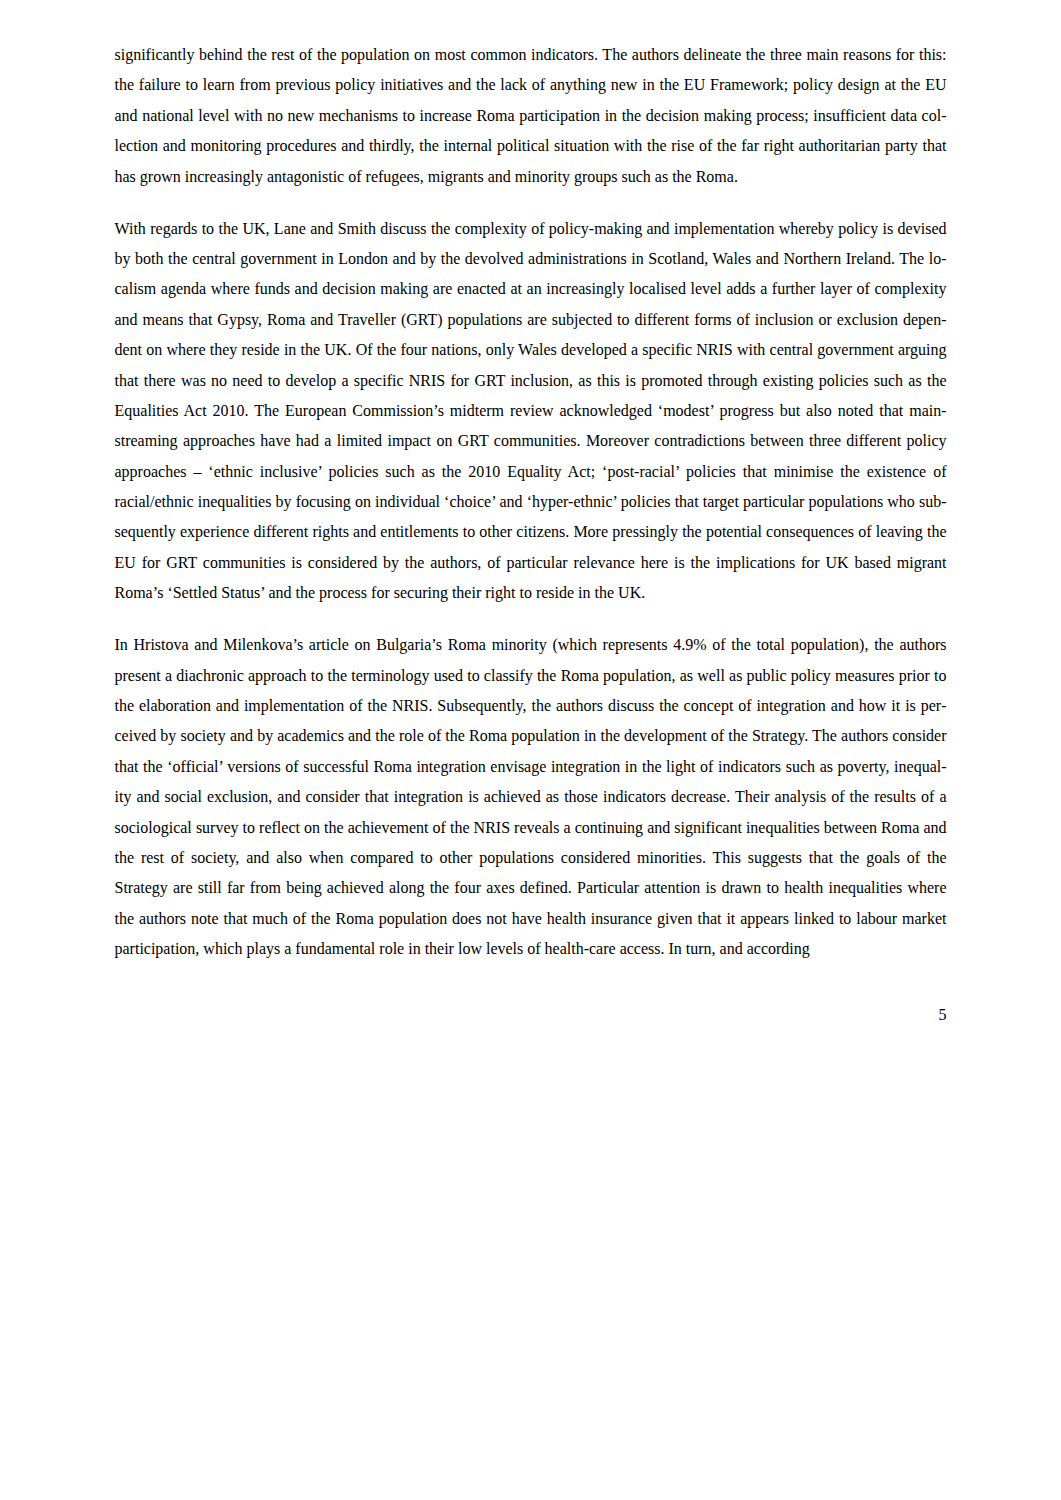significantly behind the rest of the population on most common indicators. The authors delineate the three main reasons for this: the failure to learn from previous policy initiatives and the lack of anything new in the EU Framework; policy design at the EU and national level with no new mechanisms to increase Roma participation in the decision making process; insufficient data collection and monitoring procedures and thirdly, the internal political situation with the rise of the far right authoritarian party that has grown increasingly antagonistic of refugees, migrants and minority groups such as the Roma.
With regards to the UK, Lane and Smith discuss the complexity of policy-making and implementation whereby policy is devised by both the central government in London and by the devolved administrations in Scotland, Wales and Northern Ireland. The localism agenda where funds and decision making are enacted at an increasingly localised level adds a further layer of complexity and means that Gypsy, Roma and Traveller (GRT) populations are subjected to different forms of inclusion or exclusion dependent on where they reside in the UK. Of the four nations, only Wales developed a specific NRIS with central government arguing that there was no need to develop a specific NRIS for GRT inclusion, as this is promoted through existing policies such as the Equalities Act 2010. The European Commission’s midterm review acknowledged ‘modest’ progress but also noted that mainstreaming approaches have had a limited impact on GRT communities. Moreover contradictions between three different policy approaches – ‘ethnic inclusive’ policies such as the 2010 Equality Act; ‘post-racial’ policies that minimise the existence of racial/ethnic inequalities by focusing on individual ‘choice’ and ‘hyper-ethnic’ policies that target particular populations who subsequently experience different rights and entitlements to other citizens. More pressingly the potential consequences of leaving the EU for GRT communities is considered by the authors, of particular relevance here is the implications for UK based migrant Roma’s ‘Settled Status’ and the process for securing their right to reside in the UK.
In Hristova and Milenkova’s article on Bulgaria’s Roma minority (which represents 4.9% of the total population), the authors present a diachronic approach to the terminology used to classify the Roma population, as well as public policy measures prior to the elaboration and implementation of the NRIS. Subsequently, the authors discuss the concept of integration and how it is perceived by society and by academics and the role of the Roma population in the development of the Strategy. The authors consider that the ‘official’ versions of successful Roma integration envisage integration in the light of indicators such as poverty, inequality and social exclusion, and consider that integration is achieved as those indicators decrease. Their analysis of the results of a sociological survey to reflect on the achievement of the NRIS reveals a continuing and significant inequalities between Roma and the rest of society, and also when compared to other populations considered minorities. This suggests that the goals of the Strategy are still far from being achieved along the four axes defined. Particular attention is drawn to health inequalities where the authors note that much of the Roma population does not have health insurance given that it appears linked to labour market participation, which plays a fundamental role in their low levels of health-care access. In turn, and according
5